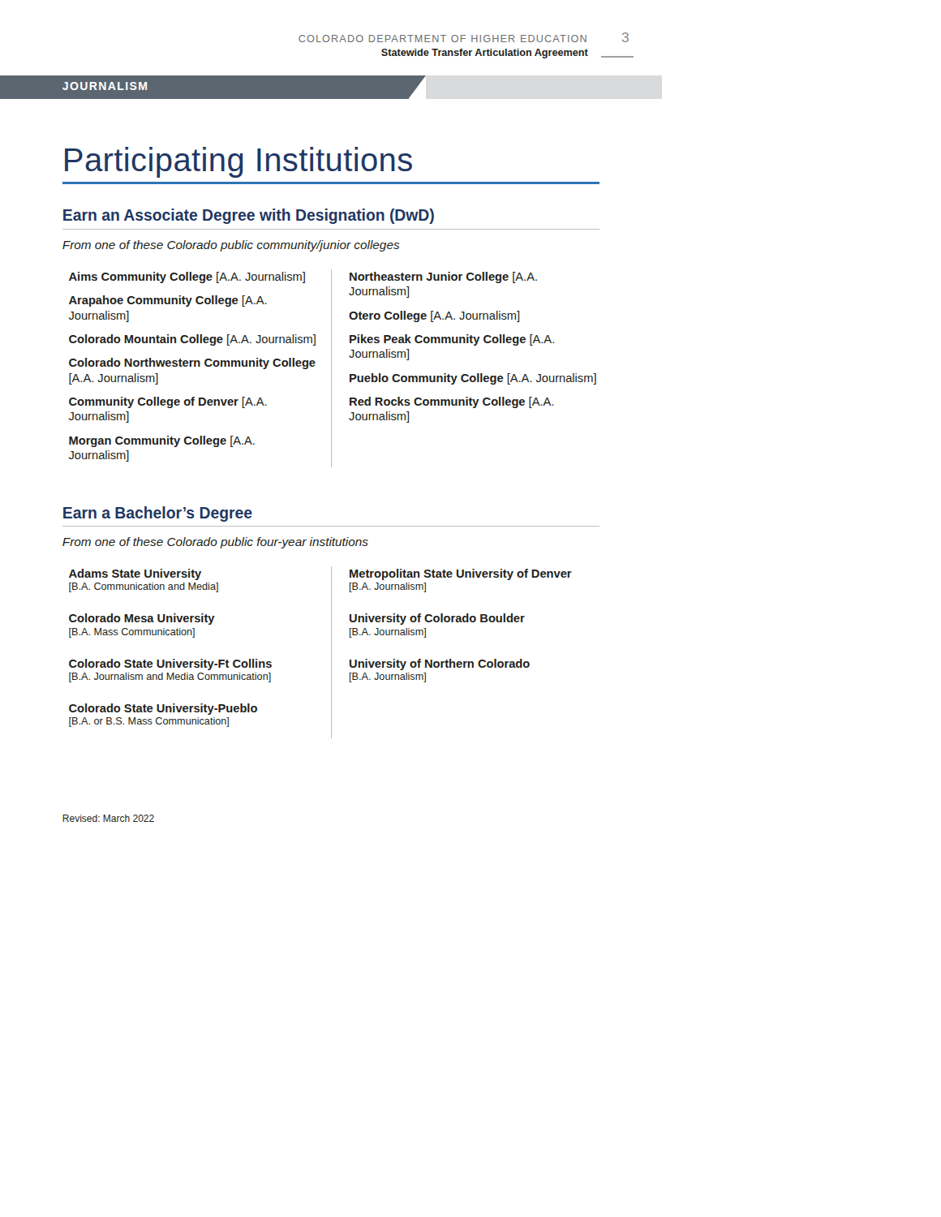Colorado Department of Higher Education
Statewide Transfer Articulation Agreement
3
Journalism
Participating Institutions
Earn an Associate Degree with Designation (DwD)
From one of these Colorado public community/junior colleges
Aims Community College [A.A. Journalism]
Arapahoe Community College [A.A. Journalism]
Colorado Mountain College [A.A. Journalism]
Colorado Northwestern Community College [A.A. Journalism]
Community College of Denver [A.A. Journalism]
Morgan Community College [A.A. Journalism]
Northeastern Junior College [A.A. Journalism]
Otero College [A.A. Journalism]
Pikes Peak Community College [A.A. Journalism]
Pueblo Community College [A.A. Journalism]
Red Rocks Community College [A.A. Journalism]
Earn a Bachelor’s Degree
From one of these Colorado public four-year institutions
Adams State University[B.A. Communication and Media]
Colorado Mesa University[B.A. Mass Communication]
Colorado State University-Ft Collins[B.A. Journalism and Media Communication]
Colorado State University-Pueblo[B.A. or B.S. Mass Communication]
Metropolitan State University of Denver[B.A. Journalism]
University of Colorado Boulder[B.A. Journalism]
University of Northern Colorado[B.A. Journalism]
Revised: March 2022